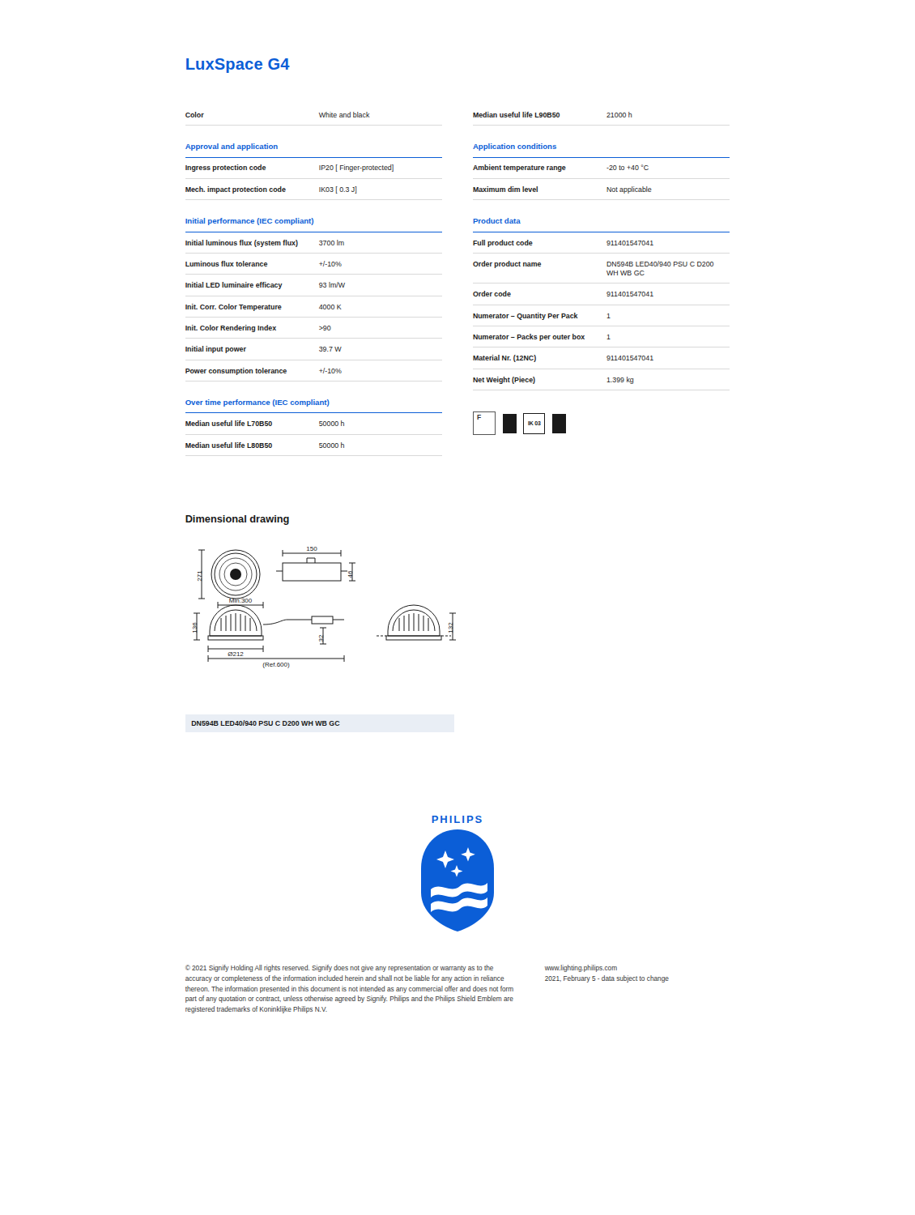LuxSpace G4
| Color | White and black |
| Approval and application |
| Ingress protection code | IP20 [ Finger-protected] |
| Mech. impact protection code | IK03 [ 0.3 J] |
| Initial performance (IEC compliant) |
| Initial luminous flux (system flux) | 3700 lm |
| Luminous flux tolerance | +/-10% |
| Initial LED luminaire efficacy | 93 lm/W |
| Init. Corr. Color Temperature | 4000 K |
| Init. Color Rendering Index | >90 |
| Initial input power | 39.7 W |
| Power consumption tolerance | +/-10% |
| Over time performance (IEC compliant) |
| Median useful life L70B50 | 50000 h |
| Median useful life L80B50 | 50000 h |
| Median useful life L90B50 | 21000 h |
| Application conditions |
| Ambient temperature range | -20 to +40 °C |
| Maximum dim level | Not applicable |
| Product data |
| Full product code | 911401547041 |
| Order product name | DN594B LED40/940 PSU C D200 WH WB GC |
| Order code | 911401547041 |
| Numerator – Quantity Per Pack | 1 |
| Numerator – Packs per outer box | 1 |
| Material Nr. (12NC) | 911401547041 |
| Net Weight (Piece) | 1.399 kg |
IK 03
Dimensional drawing
271 150 46 136 Ø212 Min.300 32 (Ref.600) 132
DN594B LED40/940 PSU C D200 WH WB GC
PHILIPS
© 2021 Signify Holding All rights reserved. Signify does not give any representation or warranty as to the accuracy or completeness of the information included herein and shall not be liable for any action in reliance thereon. The information presented in this document is not intended as any commercial offer and does not form part of any quotation or contract, unless otherwise agreed by Signify. Philips and the Philips Shield Emblem are registered trademarks of Koninklijke Philips N.V.
www.lighting.philips.com
2021, February 5 - data subject to change